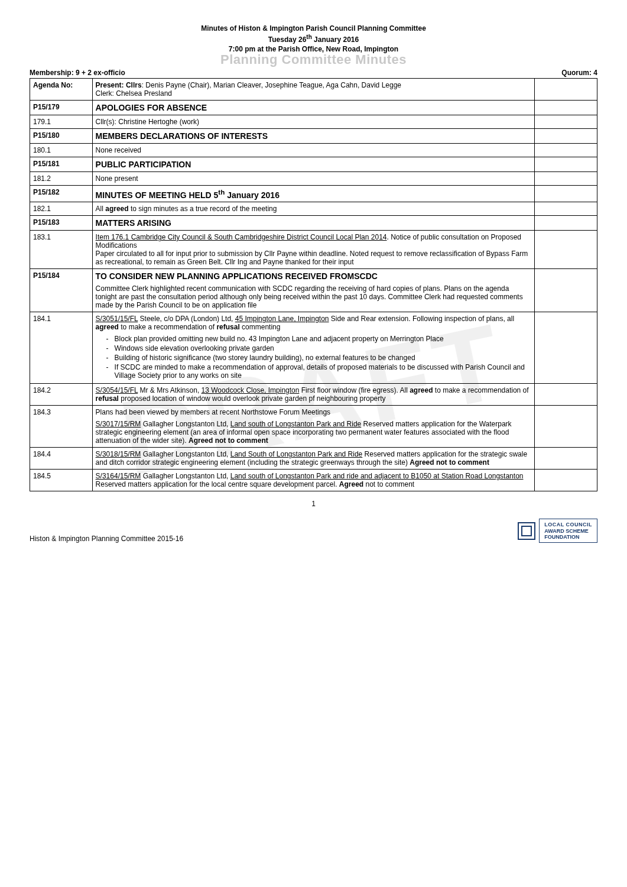DRAFT
Minutes of Histon & Impington Parish Council Planning Committee
Tuesday 26th January 2016
7:00 pm at the Parish Office, New Road, Impington
Planning Committee Minutes
Membership: 9 + 2 ex-officio Quorum: 4
| Agenda No: | Present: Cllrs : Denis Payne (Chair), Marian Cleaver, Josephine Teague, Aga Cahn, David Legge Clerk: Chelsea Presland | |
| P15/179 | APOLOGIES FOR ABSENCE | |
| 179.1 | Cllr(s): Christine Hertoghe (work) | |
| P15/180 | MEMBERS DECLARATIONS OF INTERESTS | |
| 180.1 | None received | |
| P15/181 | PUBLIC PARTICIPATION | |
| 181.2 | None present | |
| P15/182 | MINUTES OF MEETING HELD 5 th January 2016 | |
| 182.1 | All agreed to sign minutes as a true record of the meeting | |
| P15/183 | MATTERS ARISING | |
| 183.1 | Item 176.1 Cambridge City Council & South Cambridgeshire District Council Local Plan 2014 . Notice of public consultation on Proposed Modifications Paper circulated to all for input prior to submission by Cllr Payne within deadline. Noted request to remove reclassification of Bypass Farm as recreational, to remain as Green Belt. Cllr Ing and Payne thanked for their input | |
| P15/184 | TO CONSIDER NEW PLANNING APPLICATIONS RECEIVED FROMSCDC Committee Clerk highlighted recent communication with SCDC regarding the receiving of hard copies of plans. Plans on the agenda tonight are past the consultation period although only being received within the past 10 days. Committee Clerk had requested comments made by the Parish Council to be on application file | |
| 184.1 | S/3051/15/FL Steele, c/o DPA (London) Ltd, 45 Impington Lane, Impington Side and Rear extension. Following inspection of plans, all agreed to make a recommendation of refusal commenting Block plan provided omitting new build no. 43 Impington Lane and adjacent property on Merrington Place Windows side elevation overlooking private garden Building of historic significance (two storey laundry building), no external features to be changed If SCDC are minded to make a recommendation of approval, details of proposed materials to be discussed with Parish Council and Village Society prior to any works on site | |
| 184.2 | S/3054/15/FL Mr & Mrs Atkinson, 13 Woodcock Close, Impington First floor window (fire egress). All agreed to make a recommendation of refusal proposed location of window would overlook private garden pf neighbouring property | |
| 184.3 | Plans had been viewed by members at recent Northstowe Forum Meetings S/3017/15/RM Gallagher Longstanton Ltd, Land south of Longstanton Park and Ride Reserved matters application for the Waterpark strategic engineering element (an area of informal open space incorporating two permanent water features associated with the flood attenuation of the wider site). Agreed not to comment | |
| 184.4 | S/3018/15/RM Gallagher Longstanton Ltd, Land South of Longstanton Park and Ride Reserved matters application for the strategic swale and ditch corridor strategic engineering element (including the strategic greenways through the site) Agreed not to comment | |
| 184.5 | S/3164/15/RM Gallagher Longstanton Ltd, Land south of Longstanton Park and ride and adjacent to B1050 at Station Road Longstanton Reserved matters application for the local centre square development parcel. Agreed not to comment | |
1
Histon & Impington Planning Committee 2015-16
LOCAL COUNCIL
AWARD SCHEME
FOUNDATION